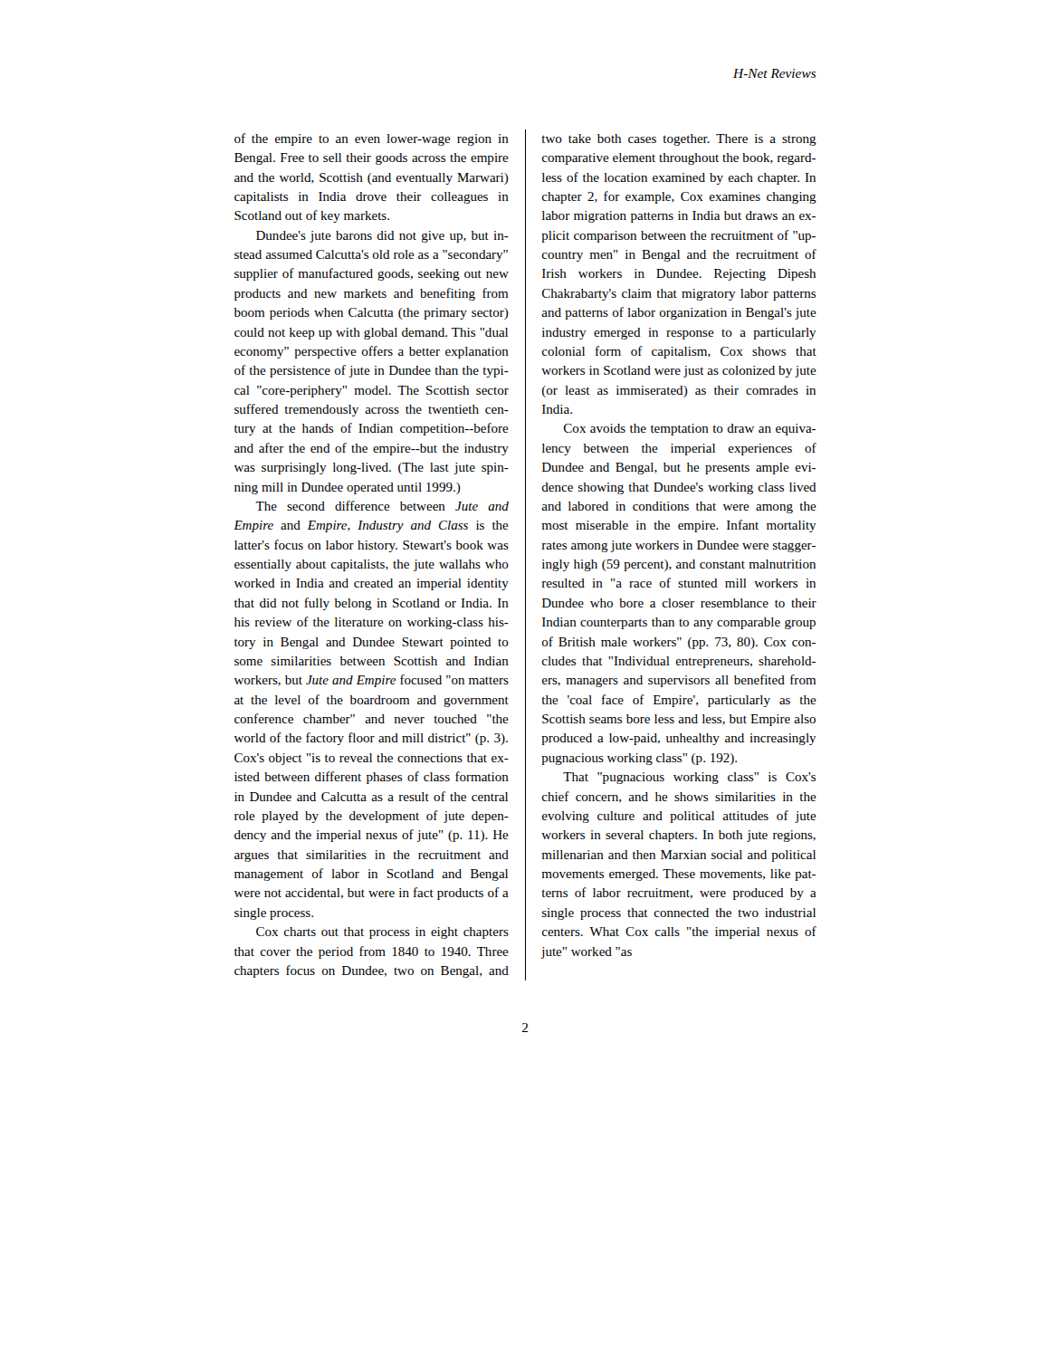H-Net Reviews
of the empire to an even lower-wage region in Bengal. Free to sell their goods across the empire and the world, Scottish (and eventually Marwari) capitalists in India drove their colleagues in Scotland out of key markets.
Dundee's jute barons did not give up, but instead assumed Calcutta's old role as a "secondary" supplier of manufactured goods, seeking out new products and new markets and benefiting from boom periods when Calcutta (the primary sector) could not keep up with global demand. This "dual economy" perspective offers a better explanation of the persistence of jute in Dundee than the typical "core-periphery" model. The Scottish sector suffered tremendously across the twentieth century at the hands of Indian competition--before and after the end of the empire--but the industry was surprisingly long-lived. (The last jute spinning mill in Dundee operated until 1999.)
The second difference between Jute and Empire and Empire, Industry and Class is the latter's focus on labor history. Stewart's book was essentially about capitalists, the jute wallahs who worked in India and created an imperial identity that did not fully belong in Scotland or India. In his review of the literature on working-class history in Bengal and Dundee Stewart pointed to some similarities between Scottish and Indian workers, but Jute and Empire focused "on matters at the level of the boardroom and government conference chamber" and never touched "the world of the factory floor and mill district" (p. 3). Cox's object "is to reveal the connections that existed between different phases of class formation in Dundee and Calcutta as a result of the central role played by the development of jute dependency and the imperial nexus of jute" (p. 11). He argues that similarities in the recruitment and management of labor in Scotland and Bengal were not accidental, but were in fact products of a single process.
Cox charts out that process in eight chapters that cover the period from 1840 to 1940. Three chapters focus on Dundee, two on Bengal, and two take both cases together. There is a strong comparative element throughout the book, regardless of the location examined by each chapter. In chapter 2, for example, Cox examines changing labor migration patterns in India but draws an explicit comparison between the recruitment of "up-country men" in Bengal and the recruitment of Irish workers in Dundee. Rejecting Dipesh Chakrabarty's claim that migratory labor patterns and patterns of labor organization in Bengal's jute industry emerged in response to a particularly colonial form of capitalism, Cox shows that workers in Scotland were just as colonized by jute (or least as immiserated) as their comrades in India.
Cox avoids the temptation to draw an equivalency between the imperial experiences of Dundee and Bengal, but he presents ample evidence showing that Dundee's working class lived and labored in conditions that were among the most miserable in the empire. Infant mortality rates among jute workers in Dundee were staggeringly high (59 percent), and constant malnutrition resulted in "a race of stunted mill workers in Dundee who bore a closer resemblance to their Indian counterparts than to any comparable group of British male workers" (pp. 73, 80). Cox concludes that "Individual entrepreneurs, shareholders, managers and supervisors all benefited from the 'coal face of Empire', particularly as the Scottish seams bore less and less, but Empire also produced a low-paid, unhealthy and increasingly pugnacious working class" (p. 192).
That "pugnacious working class" is Cox's chief concern, and he shows similarities in the evolving culture and political attitudes of jute workers in several chapters. In both jute regions, millenarian and then Marxian social and political movements emerged. These movements, like patterns of labor recruitment, were produced by a single process that connected the two industrial centers. What Cox calls "the imperial nexus of jute" worked "as
2